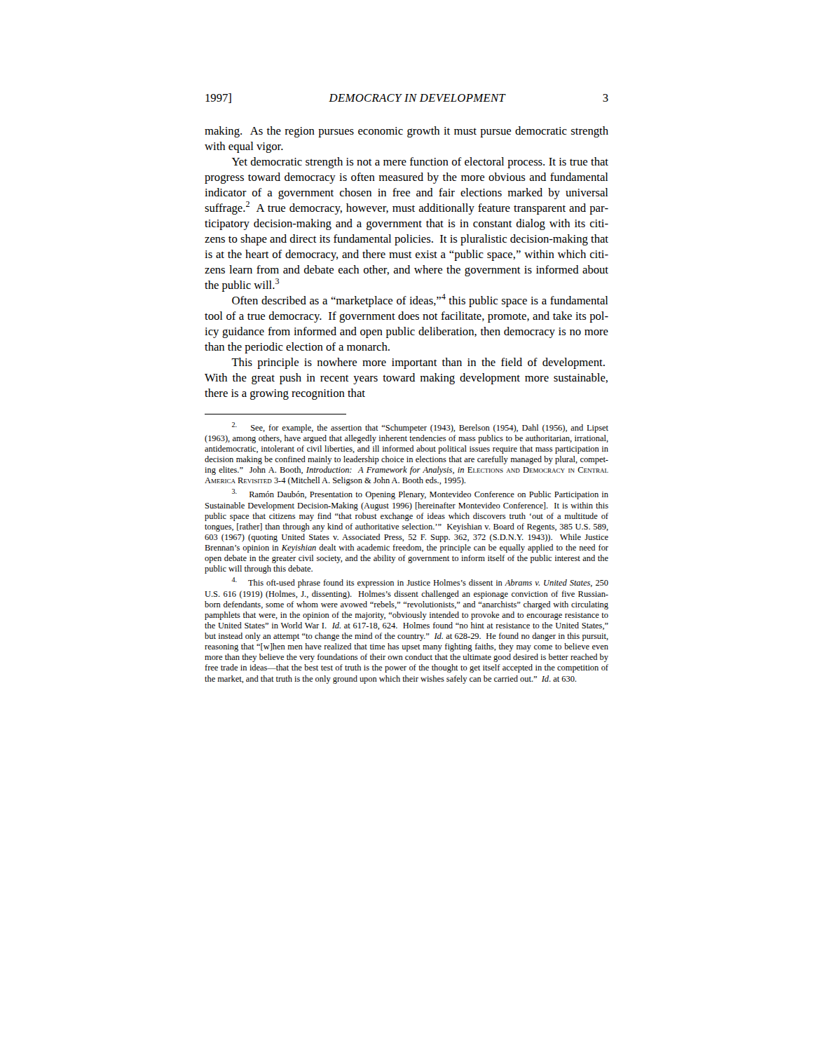1997] DEMOCRACY IN DEVELOPMENT 3
making. As the region pursues economic growth it must pursue democratic strength with equal vigor.
Yet democratic strength is not a mere function of electoral process. It is true that progress toward democracy is often measured by the more obvious and fundamental indicator of a government chosen in free and fair elections marked by universal suffrage.2 A true democracy, however, must additionally feature transparent and participatory decision-making and a government that is in constant dialog with its citizens to shape and direct its fundamental policies. It is pluralistic decision-making that is at the heart of democracy, and there must exist a “public space,” within which citizens learn from and debate each other, and where the government is informed about the public will.3
Often described as a “marketplace of ideas,”4 this public space is a fundamental tool of a true democracy. If government does not facilitate, promote, and take its policy guidance from informed and open public deliberation, then democracy is no more than the periodic election of a monarch.
This principle is nowhere more important than in the field of development. With the great push in recent years toward making development more sustainable, there is a growing recognition that
2. See, for example, the assertion that “Schumpeter (1943), Berelson (1954), Dahl (1956), and Lipset (1963), among others, have argued that allegedly inherent tendencies of mass publics to be authoritarian, irrational, antidemocratic, intolerant of civil liberties, and ill informed about political issues require that mass participation in decision making be confined mainly to leadership choice in elections that are carefully managed by plural, competing elites.” John A. Booth, Introduction: A Framework for Analysis, in Elections and Democracy in Central America Revisited 3-4 (Mitchell A. Seligson & John A. Booth eds., 1995).
3. Ramón Daubón, Presentation to Opening Plenary, Montevideo Conference on Public Participation in Sustainable Development Decision-Making (August 1996) [hereinafter Montevideo Conference]. It is within this public space that citizens may find “that robust exchange of ideas which discovers truth ‘out of a multitude of tongues, [rather] than through any kind of authoritative selection.’” Keyishian v. Board of Regents, 385 U.S. 589, 603 (1967) (quoting United States v. Associated Press, 52 F. Supp. 362, 372 (S.D.N.Y. 1943)). While Justice Brennan’s opinion in Keyishian dealt with academic freedom, the principle can be equally applied to the need for open debate in the greater civil society, and the ability of government to inform itself of the public interest and the public will through this debate.
4. This oft-used phrase found its expression in Justice Holmes’s dissent in Abrams v. United States, 250 U.S. 616 (1919) (Holmes, J., dissenting). Holmes’s dissent challenged an espionage conviction of five Russian-born defendants, some of whom were avowed “rebels,” “revolutionists,” and “anarchists” charged with circulating pamphlets that were, in the opinion of the majority, “obviously intended to provoke and to encourage resistance to the United States” in World War I. Id. at 617-18, 624. Holmes found “no hint at resistance to the United States,” but instead only an attempt “to change the mind of the country.” Id. at 628-29. He found no danger in this pursuit, reasoning that “[w]hen men have realized that time has upset many fighting faiths, they may come to believe even more than they believe the very foundations of their own conduct that the ultimate good desired is better reached by free trade in ideas—that the best test of truth is the power of the thought to get itself accepted in the competition of the market, and that truth is the only ground upon which their wishes safely can be carried out.” Id. at 630.